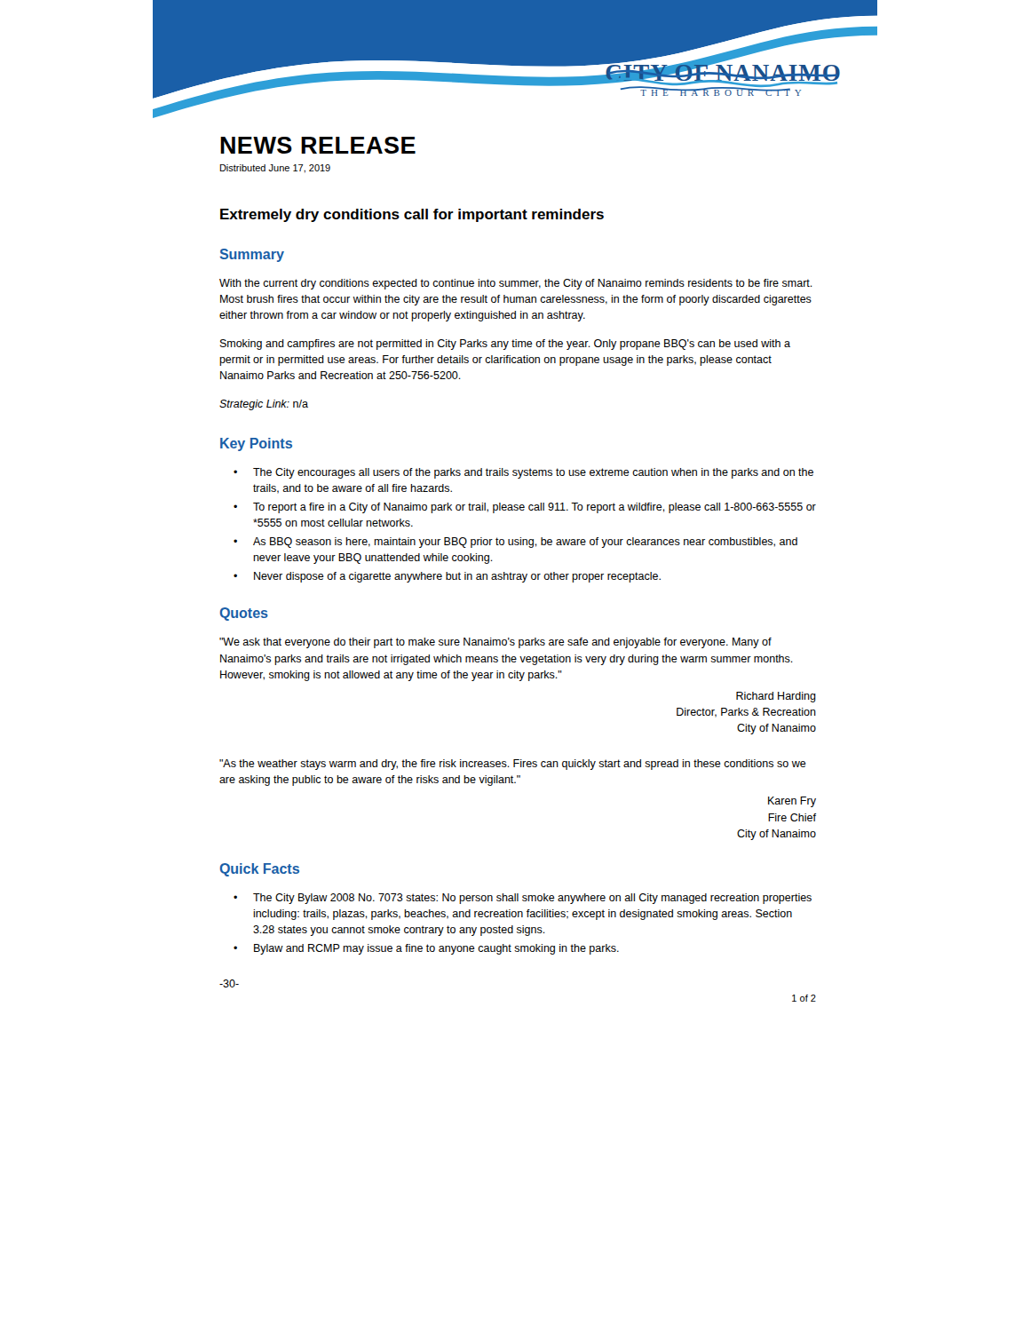CITY OF NANAIMO
THE HARBOUR CITY
NEWS RELEASE
Distributed June 17, 2019
Extremely dry conditions call for important reminders
Summary
With the current dry conditions expected to continue into summer, the City of Nanaimo reminds residents to be fire smart. Most brush fires that occur within the city are the result of human carelessness, in the form of poorly discarded cigarettes either thrown from a car window or not properly extinguished in an ashtray.
Smoking and campfires are not permitted in City Parks any time of the year. Only propane BBQ's can be used with a permit or in permitted use areas. For further details or clarification on propane usage in the parks, please contact Nanaimo Parks and Recreation at 250-756-5200.
Strategic Link: n/a
Key Points
The City encourages all users of the parks and trails systems to use extreme caution when in the parks and on the trails, and to be aware of all fire hazards.
To report a fire in a City of Nanaimo park or trail, please call 911. To report a wildfire, please call 1-800-663-5555 or *5555 on most cellular networks.
As BBQ season is here, maintain your BBQ prior to using, be aware of your clearances near combustibles, and never leave your BBQ unattended while cooking.
Never dispose of a cigarette anywhere but in an ashtray or other proper receptacle.
Quotes
"We ask that everyone do their part to make sure Nanaimo's parks are safe and enjoyable for everyone. Many of Nanaimo's parks and trails are not irrigated which means the vegetation is very dry during the warm summer months. However, smoking is not allowed at any time of the year in city parks."
Richard Harding
Director, Parks & Recreation
City of Nanaimo
"As the weather stays warm and dry, the fire risk increases. Fires can quickly start and spread in these conditions so we are asking the public to be aware of the risks and be vigilant."
Karen Fry
Fire Chief
City of Nanaimo
Quick Facts
The City Bylaw 2008 No. 7073 states: No person shall smoke anywhere on all City managed recreation properties including: trails, plazas, parks, beaches, and recreation facilities; except in designated smoking areas. Section 3.28 states you cannot smoke contrary to any posted signs.
Bylaw and RCMP may issue a fine to anyone caught smoking in the parks.
-30-
1 of 2